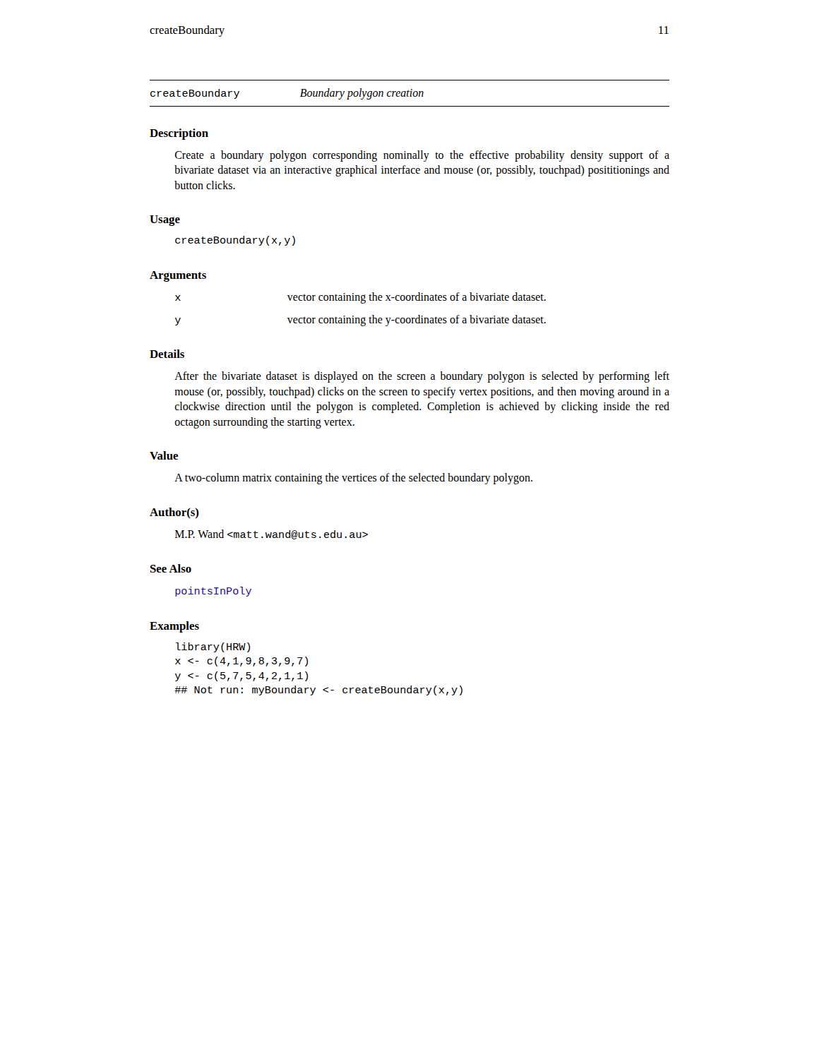createBoundary 11
createBoundary Boundary polygon creation
Description
Create a boundary polygon corresponding nominally to the effective probability density support of a bivariate dataset via an interactive graphical interface and mouse (or, possibly, touchpad) posititionings and button clicks.
Usage
createBoundary(x,y)
Arguments
x
vector containing the x-coordinates of a bivariate dataset.
y
vector containing the y-coordinates of a bivariate dataset.
Details
After the bivariate dataset is displayed on the screen a boundary polygon is selected by performing left mouse (or, possibly, touchpad) clicks on the screen to specify vertex positions, and then moving around in a clockwise direction until the polygon is completed. Completion is achieved by clicking inside the red octagon surrounding the starting vertex.
Value
A two-column matrix containing the vertices of the selected boundary polygon.
Author(s)
M.P. Wand <matt.wand@uts.edu.au>
See Also
pointsInPoly
Examples
library(HRW)
x <- c(4,1,9,8,3,9,7)
y <- c(5,7,5,4,2,1,1)
## Not run: myBoundary <- createBoundary(x,y)